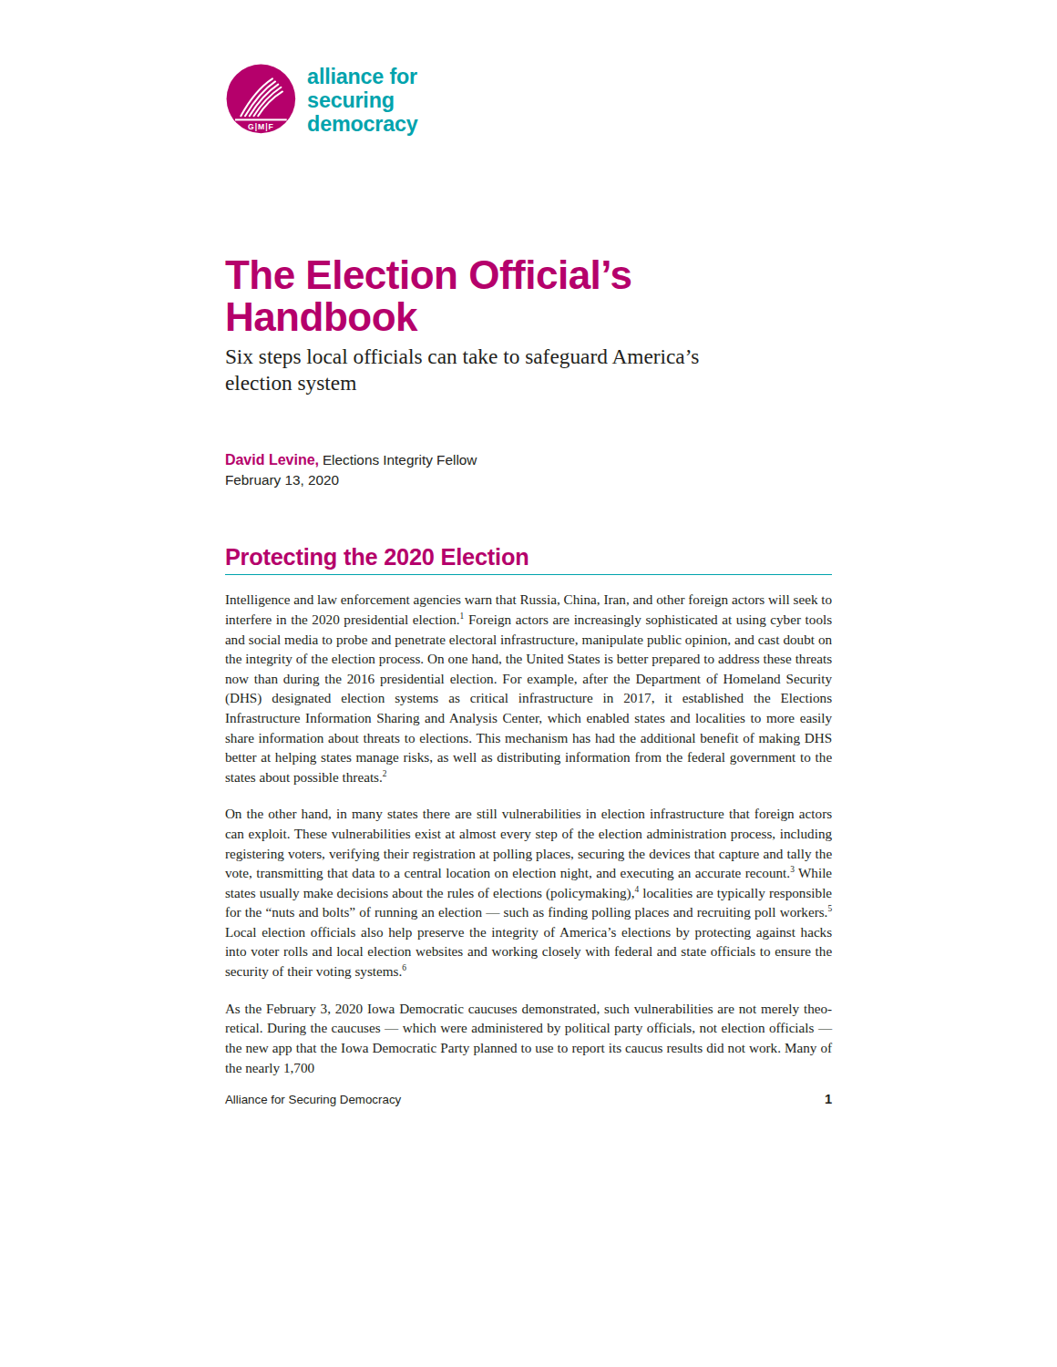G|M|F
alliance for
securing
democracy
The Election Official’s Handbook
Six steps local officials can take to safeguard America’s election system
David Levine, Elections Integrity Fellow February 13, 2020
Protecting the 2020 Election
Intelligence and law enforcement agencies warn that Russia, China, Iran, and other foreign actors will seek to interfere in the 2020 presidential election.1 Foreign actors are increasingly sophisticated at using cyber tools and social media to probe and penetrate electoral infrastructure, manipulate public opinion, and cast doubt on the integrity of the election process. On one hand, the United States is better prepared to address these threats now than during the 2016 presidential election. For example, after the Department of Homeland Security (DHS) designated election systems as critical infrastructure in 2017, it established the Elections Infrastructure Information Sharing and Analysis Center, which enabled states and localities to more easily share information about threats to elections. This mechanism has had the additional benefit of making DHS better at helping states manage risks, as well as distributing information from the federal government to the states about possible threats.2
On the other hand, in many states there are still vulnerabilities in election infrastructure that foreign actors can exploit. These vulnerabilities exist at almost every step of the election administration process, including registering voters, verifying their registration at polling places, securing the devices that capture and tally the vote, transmitting that data to a central location on election night, and executing an accurate recount.3 While states usually make decisions about the rules of elections (policymaking),4 localities are typically responsible for the “nuts and bolts” of running an election — such as finding polling places and recruiting poll workers.5 Local election officials also help preserve the integrity of America’s elections by protecting against hacks into voter rolls and local election websites and working closely with federal and state officials to ensure the security of their voting systems.6
As the February 3, 2020 Iowa Democratic caucuses demonstrated, such vulnerabilities are not merely theoretical. During the caucuses — which were administered by political party officials, not election officials — the new app that the Iowa Democratic Party planned to use to report its caucus results did not work. Many of the nearly 1,700
Alliance for Securing Democracy 1